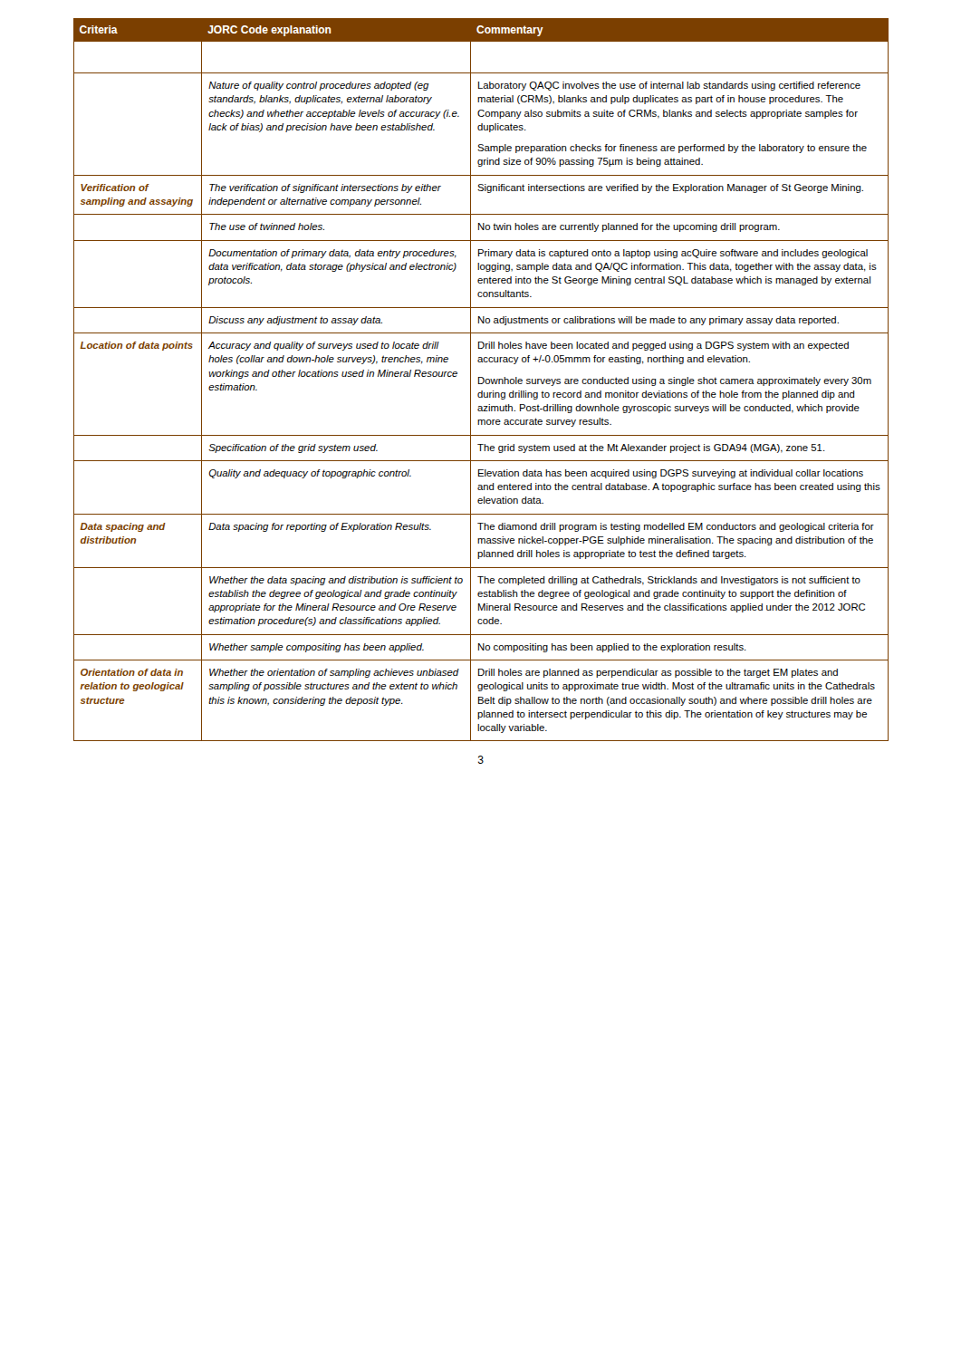| Criteria | JORC Code explanation | Commentary |
| --- | --- | --- |
| | Nature of quality control procedures adopted (eg standards, blanks, duplicates, external laboratory checks) and whether acceptable levels of accuracy (i.e. lack of bias) and precision have been established. | Laboratory QAQC involves the use of internal lab standards using certified reference material (CRMs), blanks and pulp duplicates as part of in house procedures. The Company also submits a suite of CRMs, blanks and selects appropriate samples for duplicates. Sample preparation checks for fineness are performed by the laboratory to ensure the grind size of 90% passing 75µm is being attained. |
| Verification of sampling and assaying | The verification of significant intersections by either independent or alternative company personnel. | Significant intersections are verified by the Exploration Manager of St George Mining. |
| | The use of twinned holes. | No twin holes are currently planned for the upcoming drill program. |
| | Documentation of primary data, data entry procedures, data verification, data storage (physical and electronic) protocols. | Primary data is captured onto a laptop using acQuire software and includes geological logging, sample data and QA/QC information. This data, together with the assay data, is entered into the St George Mining central SQL database which is managed by external consultants. |
| | Discuss any adjustment to assay data. | No adjustments or calibrations will be made to any primary assay data reported. |
| Location of data points | Accuracy and quality of surveys used to locate drill holes (collar and down-hole surveys), trenches, mine workings and other locations used in Mineral Resource estimation. | Drill holes have been located and pegged using a DGPS system with an expected accuracy of +/-0.05mmm for easting, northing and elevation. Downhole surveys are conducted using a single shot camera approximately every 30m during drilling to record and monitor deviations of the hole from the planned dip and azimuth. Post-drilling downhole gyroscopic surveys will be conducted, which provide more accurate survey results. |
| | Specification of the grid system used. | The grid system used at the Mt Alexander project is GDA94 (MGA), zone 51. |
| | Quality and adequacy of topographic control. | Elevation data has been acquired using DGPS surveying at individual collar locations and entered into the central database. A topographic surface has been created using this elevation data. |
| Data spacing and distribution | Data spacing for reporting of Exploration Results. | The diamond drill program is testing modelled EM conductors and geological criteria for massive nickel-copper-PGE sulphide mineralisation. The spacing and distribution of the planned drill holes is appropriate to test the defined targets. |
| | Whether the data spacing and distribution is sufficient to establish the degree of geological and grade continuity appropriate for the Mineral Resource and Ore Reserve estimation procedure(s) and classifications applied. | The completed drilling at Cathedrals, Stricklands and Investigators is not sufficient to establish the degree of geological and grade continuity to support the definition of Mineral Resource and Reserves and the classifications applied under the 2012 JORC code. |
| | Whether sample compositing has been applied. | No compositing has been applied to the exploration results. |
| Orientation of data in relation to geological structure | Whether the orientation of sampling achieves unbiased sampling of possible structures and the extent to which this is known, considering the deposit type. | Drill holes are planned as perpendicular as possible to the target EM plates and geological units to approximate true width. Most of the ultramafic units in the Cathedrals Belt dip shallow to the north (and occasionally south) and where possible drill holes are planned to intersect perpendicular to this dip. The orientation of key structures may be locally variable. |
3